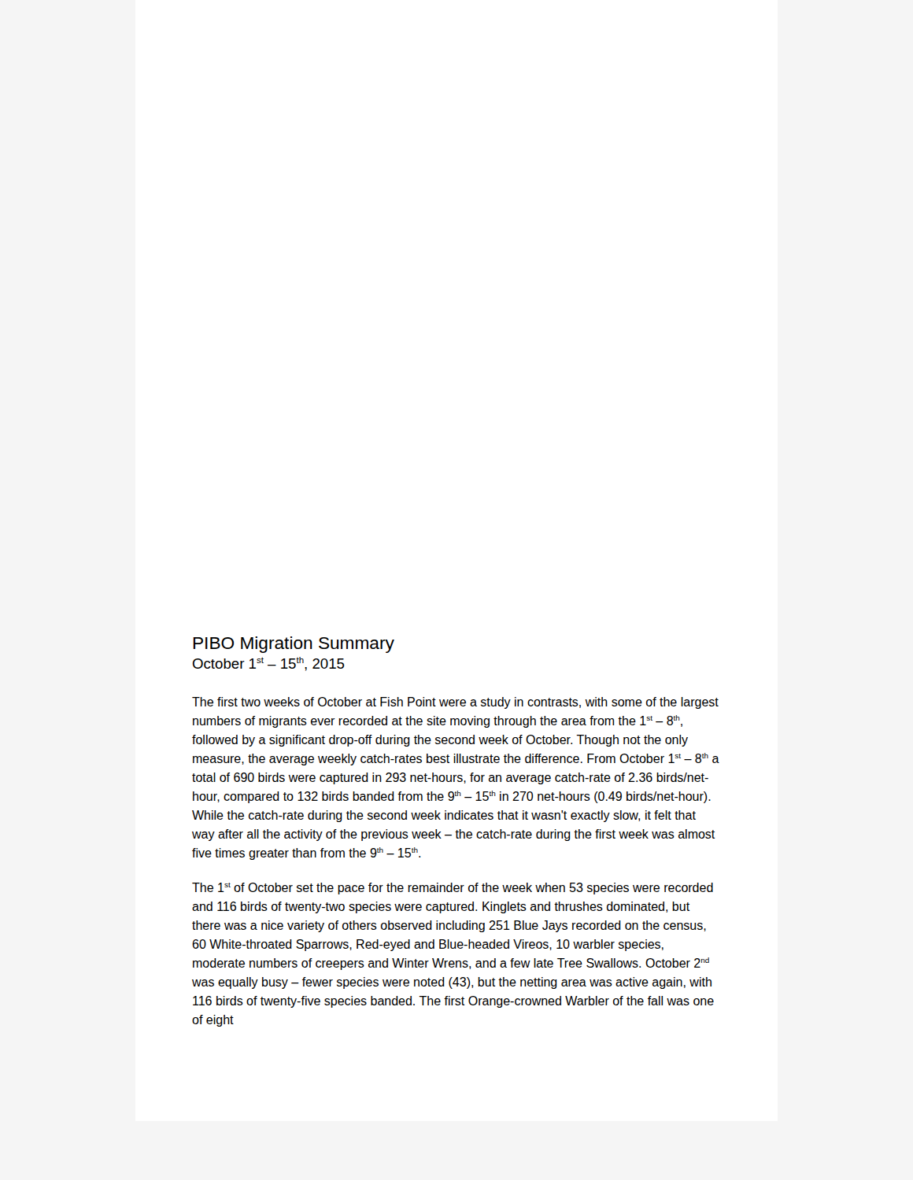PIBO Migration Summary
October 1st – 15th, 2015
The first two weeks of October at Fish Point were a study in contrasts, with some of the largest numbers of migrants ever recorded at the site moving through the area from the 1st – 8th, followed by a significant drop-off during the second week of October. Though not the only measure, the average weekly catch-rates best illustrate the difference. From October 1st – 8th a total of 690 birds were captured in 293 net-hours, for an average catch-rate of 2.36 birds/net-hour, compared to 132 birds banded from the 9th – 15th in 270 net-hours (0.49 birds/net-hour). While the catch-rate during the second week indicates that it wasn't exactly slow, it felt that way after all the activity of the previous week – the catch-rate during the first week was almost five times greater than from the 9th – 15th.
The 1st of October set the pace for the remainder of the week when 53 species were recorded and 116 birds of twenty-two species were captured. Kinglets and thrushes dominated, but there was a nice variety of others observed including 251 Blue Jays recorded on the census, 60 White-throated Sparrows, Red-eyed and Blue-headed Vireos, 10 warbler species, moderate numbers of creepers and Winter Wrens, and a few late Tree Swallows. October 2nd was equally busy – fewer species were noted (43), but the netting area was active again, with 116 birds of twenty-five species banded. The first Orange-crowned Warbler of the fall was one of eight